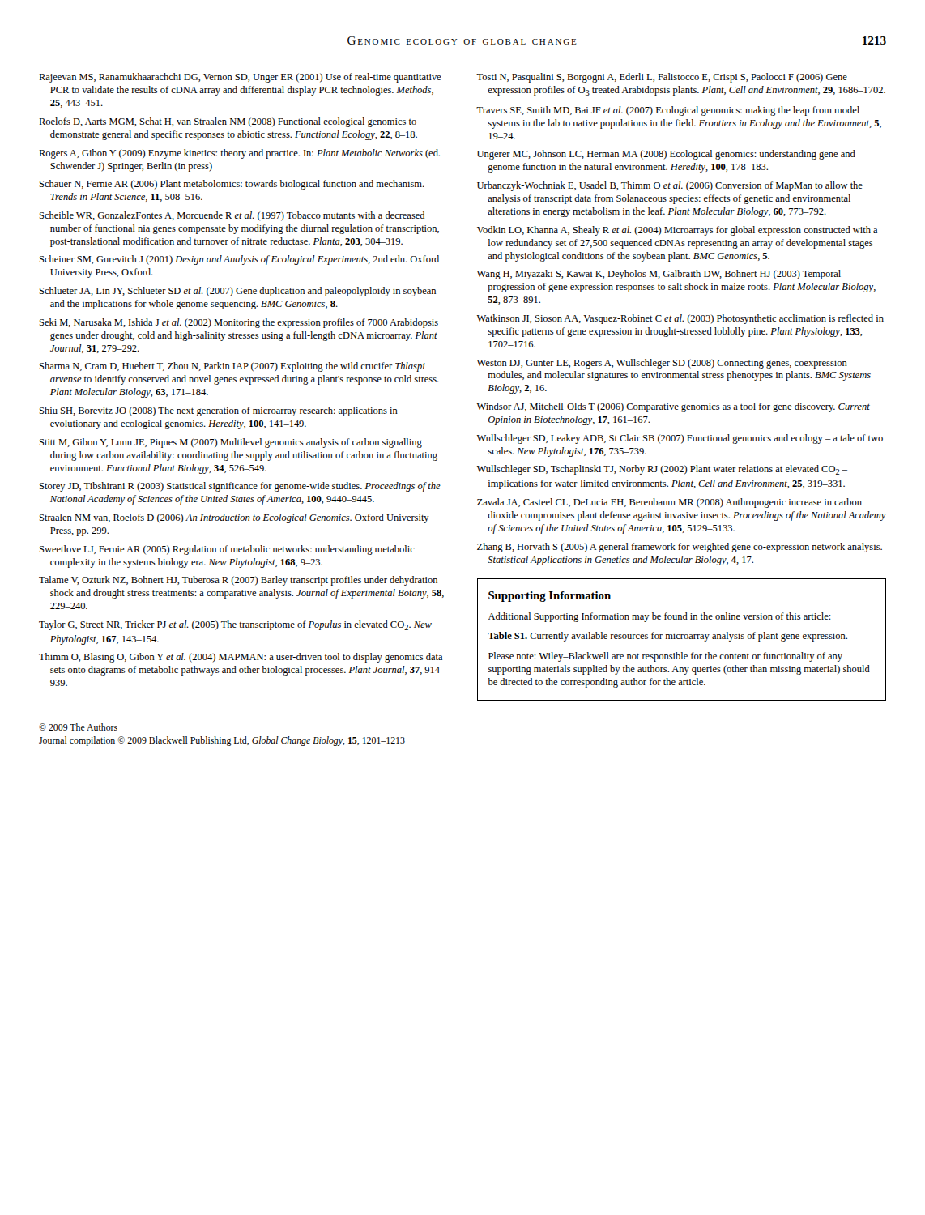Genomic ecology of global change 1213
Rajeevan MS, Ranamukhaarachchi DG, Vernon SD, Unger ER (2001) Use of real-time quantitative PCR to validate the results of cDNA array and differential display PCR technologies. Methods, 25, 443–451.
Roelofs D, Aarts MGM, Schat H, van Straalen NM (2008) Functional ecological genomics to demonstrate general and specific responses to abiotic stress. Functional Ecology, 22, 8–18.
Rogers A, Gibon Y (2009) Enzyme kinetics: theory and practice. In: Plant Metabolic Networks (ed. Schwender J) Springer, Berlin (in press)
Schauer N, Fernie AR (2006) Plant metabolomics: towards biological function and mechanism. Trends in Plant Science, 11, 508–516.
Scheible WR, GonzalezFontes A, Morcuende R et al. (1997) Tobacco mutants with a decreased number of functional nia genes compensate by modifying the diurnal regulation of transcription, post-translational modification and turnover of nitrate reductase. Planta, 203, 304–319.
Scheiner SM, Gurevitch J (2001) Design and Analysis of Ecological Experiments, 2nd edn. Oxford University Press, Oxford.
Schlueter JA, Lin JY, Schlueter SD et al. (2007) Gene duplication and paleopolyploidy in soybean and the implications for whole genome sequencing. BMC Genomics, 8.
Seki M, Narusaka M, Ishida J et al. (2002) Monitoring the expression profiles of 7000 Arabidopsis genes under drought, cold and high-salinity stresses using a full-length cDNA microarray. Plant Journal, 31, 279–292.
Sharma N, Cram D, Huebert T, Zhou N, Parkin IAP (2007) Exploiting the wild crucifer Thlaspi arvense to identify conserved and novel genes expressed during a plant's response to cold stress. Plant Molecular Biology, 63, 171–184.
Shiu SH, Borevitz JO (2008) The next generation of microarray research: applications in evolutionary and ecological genomics. Heredity, 100, 141–149.
Stitt M, Gibon Y, Lunn JE, Piques M (2007) Multilevel genomics analysis of carbon signalling during low carbon availability: coordinating the supply and utilisation of carbon in a fluctuating environment. Functional Plant Biology, 34, 526–549.
Storey JD, Tibshirani R (2003) Statistical significance for genome-wide studies. Proceedings of the National Academy of Sciences of the United States of America, 100, 9440–9445.
Straalen NM van, Roelofs D (2006) An Introduction to Ecological Genomics. Oxford University Press, pp. 299.
Sweetlove LJ, Fernie AR (2005) Regulation of metabolic networks: understanding metabolic complexity in the systems biology era. New Phytologist, 168, 9–23.
Talame V, Ozturk NZ, Bohnert HJ, Tuberosa R (2007) Barley transcript profiles under dehydration shock and drought stress treatments: a comparative analysis. Journal of Experimental Botany, 58, 229–240.
Taylor G, Street NR, Tricker PJ et al. (2005) The transcriptome of Populus in elevated CO2. New Phytologist, 167, 143–154.
Thimm O, Blasing O, Gibon Y et al. (2004) MAPMAN: a user-driven tool to display genomics data sets onto diagrams of metabolic pathways and other biological processes. Plant Journal, 37, 914–939.
Tosti N, Pasqualini S, Borgogni A, Ederli L, Falistocco E, Crispi S, Paolocci F (2006) Gene expression profiles of O3 treated Arabidopsis plants. Plant, Cell and Environment, 29, 1686–1702.
Travers SE, Smith MD, Bai JF et al. (2007) Ecological genomics: making the leap from model systems in the lab to native populations in the field. Frontiers in Ecology and the Environment, 5, 19–24.
Ungerer MC, Johnson LC, Herman MA (2008) Ecological genomics: understanding gene and genome function in the natural environment. Heredity, 100, 178–183.
Urbanczyk-Wochniak E, Usadel B, Thimm O et al. (2006) Conversion of MapMan to allow the analysis of transcript data from Solanaceous species: effects of genetic and environmental alterations in energy metabolism in the leaf. Plant Molecular Biology, 60, 773–792.
Vodkin LO, Khanna A, Shealy R et al. (2004) Microarrays for global expression constructed with a low redundancy set of 27,500 sequenced cDNAs representing an array of developmental stages and physiological conditions of the soybean plant. BMC Genomics, 5.
Wang H, Miyazaki S, Kawai K, Deyholos M, Galbraith DW, Bohnert HJ (2003) Temporal progression of gene expression responses to salt shock in maize roots. Plant Molecular Biology, 52, 873–891.
Watkinson JI, Sioson AA, Vasquez-Robinet C et al. (2003) Photosynthetic acclimation is reflected in specific patterns of gene expression in drought-stressed loblolly pine. Plant Physiology, 133, 1702–1716.
Weston DJ, Gunter LE, Rogers A, Wullschleger SD (2008) Connecting genes, coexpression modules, and molecular signatures to environmental stress phenotypes in plants. BMC Systems Biology, 2, 16.
Windsor AJ, Mitchell-Olds T (2006) Comparative genomics as a tool for gene discovery. Current Opinion in Biotechnology, 17, 161–167.
Wullschleger SD, Leakey ADB, St Clair SB (2007) Functional genomics and ecology – a tale of two scales. New Phytologist, 176, 735–739.
Wullschleger SD, Tschaplinski TJ, Norby RJ (2002) Plant water relations at elevated CO2 – implications for water-limited environments. Plant, Cell and Environment, 25, 319–331.
Zavala JA, Casteel CL, DeLucia EH, Berenbaum MR (2008) Anthropogenic increase in carbon dioxide compromises plant defense against invasive insects. Proceedings of the National Academy of Sciences of the United States of America, 105, 5129–5133.
Zhang B, Horvath S (2005) A general framework for weighted gene co-expression network analysis. Statistical Applications in Genetics and Molecular Biology, 4, 17.
Supporting Information
Additional Supporting Information may be found in the online version of this article:
Table S1. Currently available resources for microarray analysis of plant gene expression.
Please note: Wiley–Blackwell are not responsible for the content or functionality of any supporting materials supplied by the authors. Any queries (other than missing material) should be directed to the corresponding author for the article.
© 2009 The Authors
Journal compilation © 2009 Blackwell Publishing Ltd, Global Change Biology, 15, 1201–1213